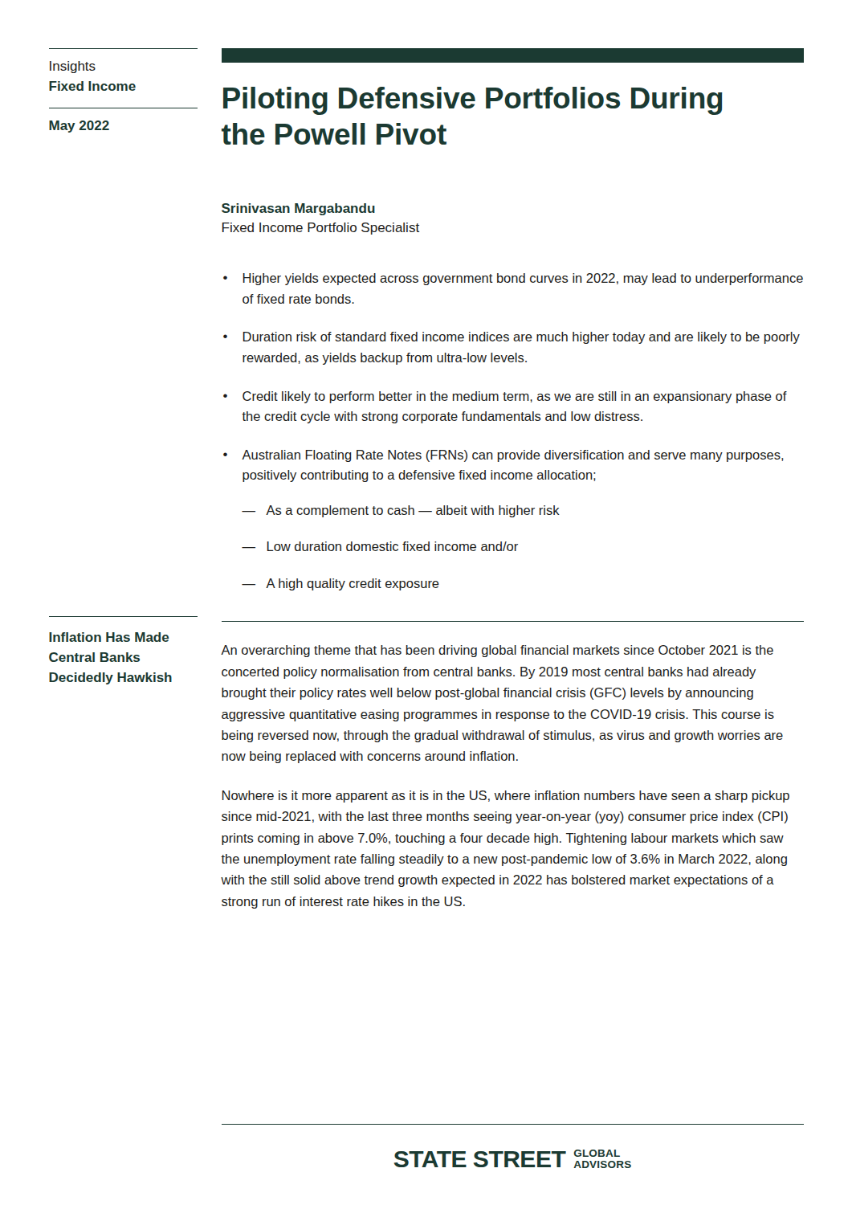Insights Fixed Income
May 2022
Inflation Has Made
Central Banks
Decidedly Hawkish
Piloting Defensive Portfolios During
the Powell Pivot
Srinivasan Margabandu
Fixed Income Portfolio Specialist
Higher yields expected across government bond curves in 2022, may lead to underperformance of fixed rate bonds.
Duration risk of standard fixed income indices are much higher today and are likely to be poorly rewarded, as yields backup from ultra-low levels.
Credit likely to perform better in the medium term, as we are still in an expansionary phase of the credit cycle with strong corporate fundamentals and low distress.
Australian Floating Rate Notes (FRNs) can provide diversification and serve many purposes, positively contributing to a defensive fixed income allocation;
As a complement to cash — albeit with higher risk
Low duration domestic fixed income and/or
A high quality credit exposure
An overarching theme that has been driving global financial markets since October 2021 is the concerted policy normalisation from central banks. By 2019 most central banks had already brought their policy rates well below post-global financial crisis (GFC) levels by announcing aggressive quantitative easing programmes in response to the COVID-19 crisis. This course is being reversed now, through the gradual withdrawal of stimulus, as virus and growth worries are now being replaced with concerns around inflation.
Nowhere is it more apparent as it is in the US, where inflation numbers have seen a sharp pickup since mid-2021, with the last three months seeing year-on-year (yoy) consumer price index (CPI) prints coming in above 7.0%, touching a four decade high. Tightening labour markets which saw the unemployment rate falling steadily to a new post-pandemic low of 3.6% in March 2022, along with the still solid above trend growth expected in 2022 has bolstered market expectations of a strong run of interest rate hikes in the US.
STATE STREET GLOBAL ADVISORS